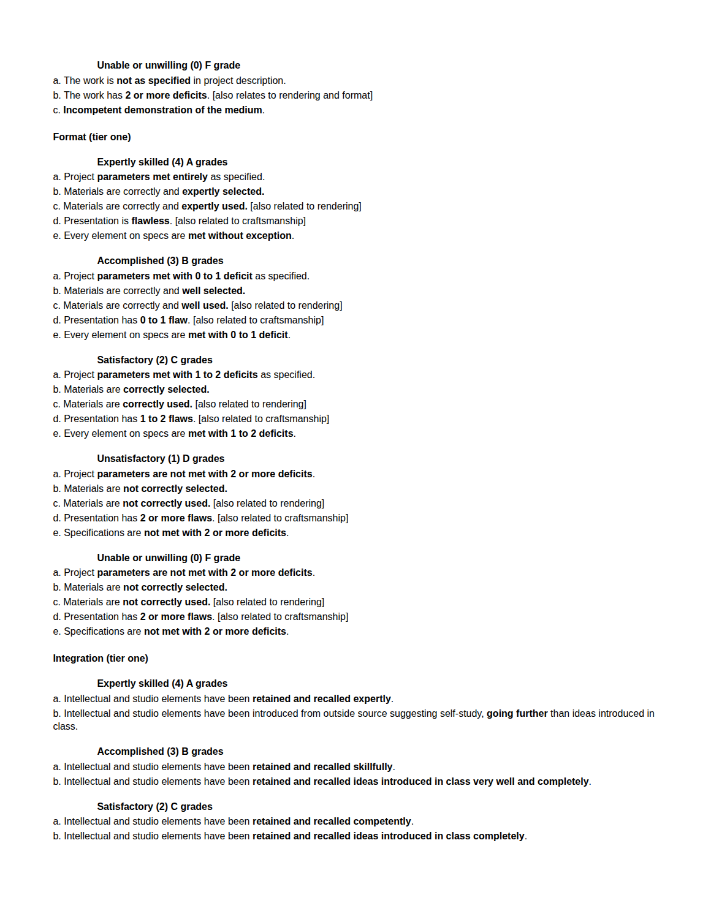Unable or unwilling (0) F grade
a. The work is not as specified in project description.
b. The work has 2 or more deficits. [also relates to rendering and format]
c. Incompetent demonstration of the medium.
Format (tier one)
Expertly skilled (4) A grades
a. Project parameters met entirely as specified.
b. Materials are correctly and expertly selected.
c. Materials are correctly and expertly used. [also related to rendering]
d. Presentation is flawless. [also related to craftsmanship]
e. Every element on specs are met without exception.
Accomplished (3) B grades
a. Project parameters met with 0 to 1 deficit as specified.
b. Materials are correctly and well selected.
c. Materials are correctly and well used. [also related to rendering]
d. Presentation has 0 to 1 flaw. [also related to craftsmanship]
e. Every element on specs are met with 0 to 1 deficit.
Satisfactory (2) C grades
a. Project parameters met with 1 to 2 deficits as specified.
b. Materials are correctly selected.
c. Materials are correctly used. [also related to rendering]
d. Presentation has 1 to 2 flaws. [also related to craftsmanship]
e. Every element on specs are met with 1 to 2 deficits.
Unsatisfactory (1) D grades
a. Project parameters are not met with 2 or more deficits.
b. Materials are not correctly selected.
c. Materials are not correctly used. [also related to rendering]
d. Presentation has 2 or more flaws. [also related to craftsmanship]
e. Specifications are not met with 2 or more deficits.
Unable or unwilling (0) F grade
a. Project parameters are not met with 2 or more deficits.
b. Materials are not correctly selected.
c. Materials are not correctly used. [also related to rendering]
d. Presentation has 2 or more flaws. [also related to craftsmanship]
e. Specifications are not met with 2 or more deficits.
Integration (tier one)
Expertly skilled (4) A grades
a. Intellectual and studio elements have been retained and recalled expertly.
b. Intellectual and studio elements have been introduced from outside source suggesting self-study, going further than ideas introduced in class.
Accomplished (3) B grades
a. Intellectual and studio elements have been retained and recalled skillfully.
b. Intellectual and studio elements have been retained and recalled ideas introduced in class very well and completely.
Satisfactory (2) C grades
a. Intellectual and studio elements have been retained and recalled competently.
b. Intellectual and studio elements have been retained and recalled ideas introduced in class completely.